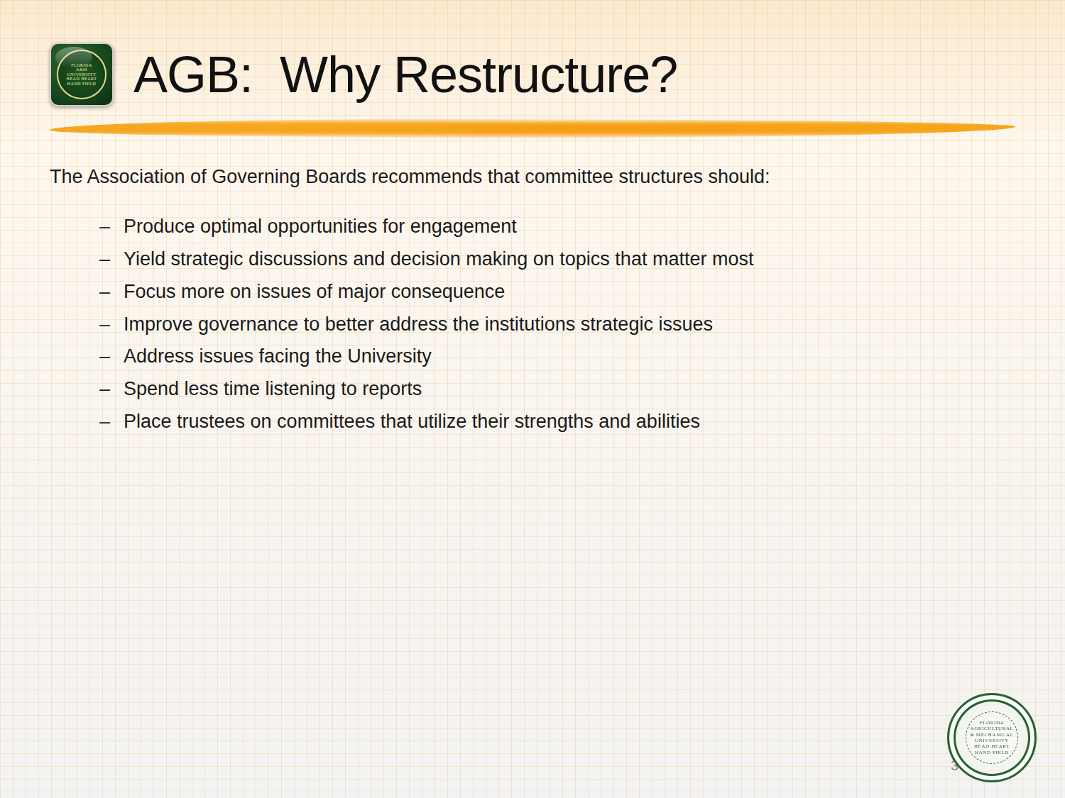Florida
A&M
University
Head Heart
Hand Field
AGB: Why Restructure?
The Association of Governing Boards recommends that committee structures should:
Produce optimal opportunities for engagement
Yield strategic discussions and decision making on topics that matter most
Focus more on issues of major consequence
Improve governance to better address the institutions strategic issues
Address issues facing the University
Spend less time listening to reports
Place trustees on committees that utilize their strengths and abilities
3
Florida Agricultural
& Mechanical
University
Head Heart
Hand Field